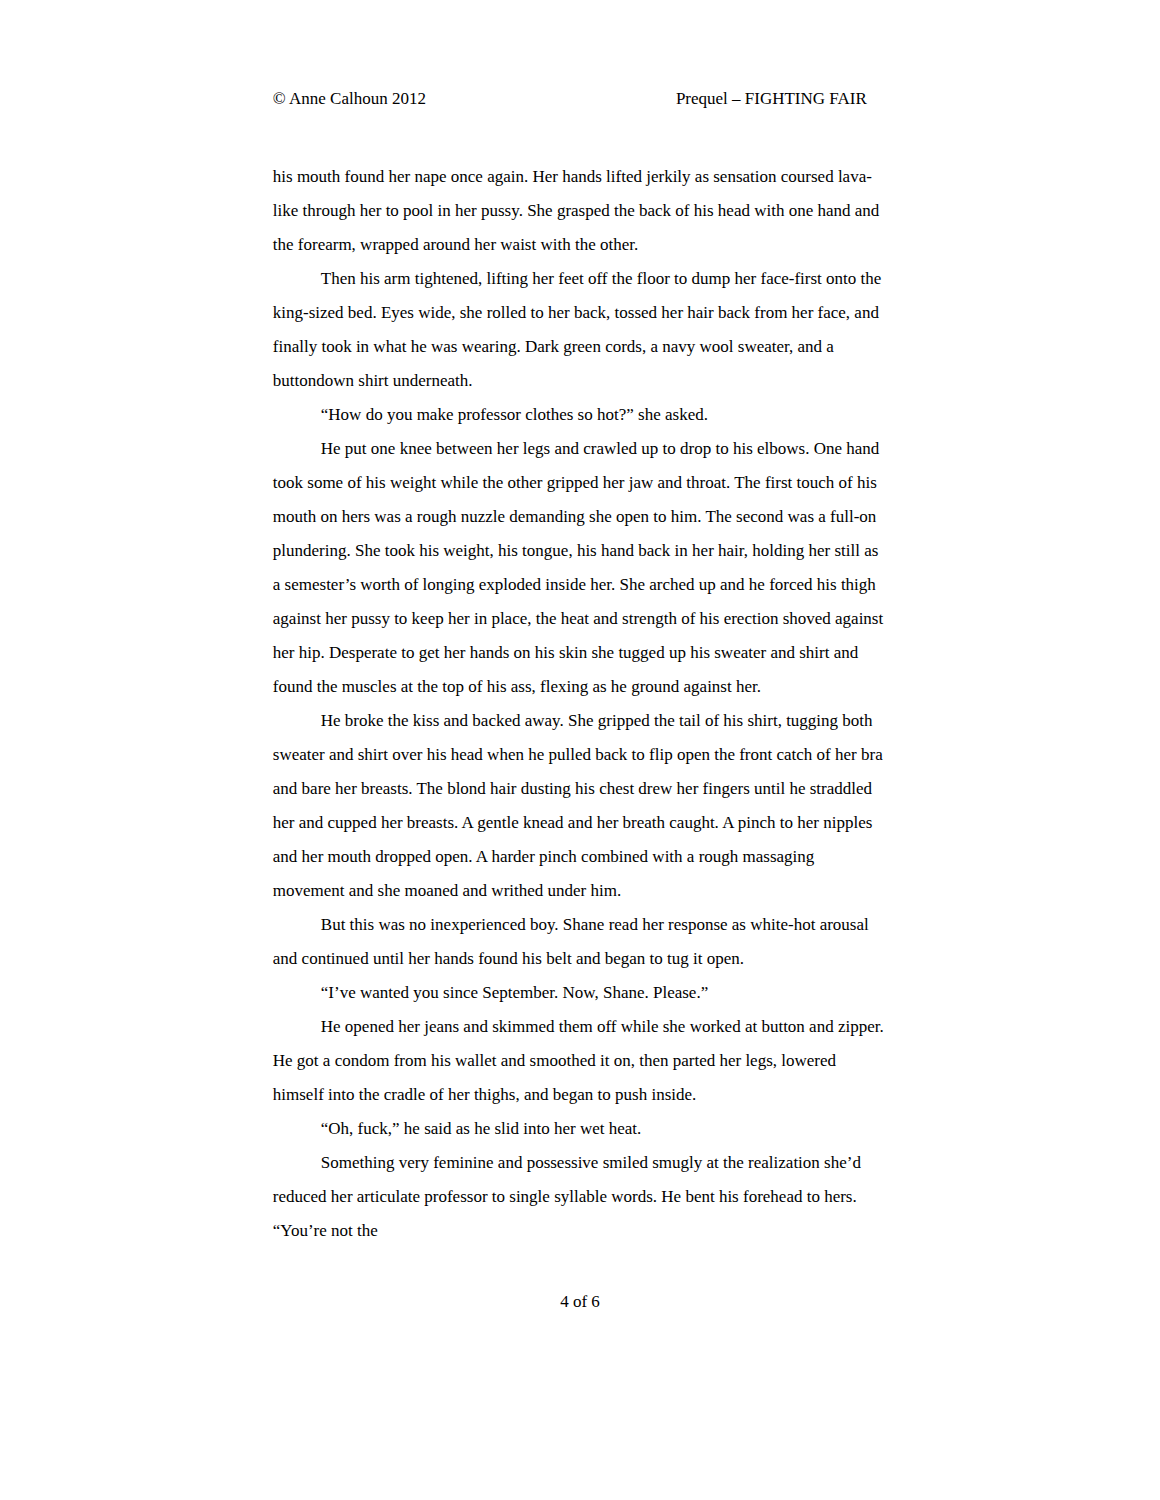© Anne Calhoun 2012 Prequel – FIGHTING FAIR
his mouth found her nape once again. Her hands lifted jerkily as sensation coursed lava-like through her to pool in her pussy. She grasped the back of his head with one hand and the forearm, wrapped around her waist with the other.
Then his arm tightened, lifting her feet off the floor to dump her face-first onto the king-sized bed. Eyes wide, she rolled to her back, tossed her hair back from her face, and finally took in what he was wearing. Dark green cords, a navy wool sweater, and a buttondown shirt underneath.
“How do you make professor clothes so hot?” she asked.
He put one knee between her legs and crawled up to drop to his elbows. One hand took some of his weight while the other gripped her jaw and throat. The first touch of his mouth on hers was a rough nuzzle demanding she open to him. The second was a full-on plundering. She took his weight, his tongue, his hand back in her hair, holding her still as a semester’s worth of longing exploded inside her. She arched up and he forced his thigh against her pussy to keep her in place, the heat and strength of his erection shoved against her hip. Desperate to get her hands on his skin she tugged up his sweater and shirt and found the muscles at the top of his ass, flexing as he ground against her.
He broke the kiss and backed away. She gripped the tail of his shirt, tugging both sweater and shirt over his head when he pulled back to flip open the front catch of her bra and bare her breasts. The blond hair dusting his chest drew her fingers until he straddled her and cupped her breasts. A gentle knead and her breath caught. A pinch to her nipples and her mouth dropped open. A harder pinch combined with a rough massaging movement and she moaned and writhed under him.
But this was no inexperienced boy. Shane read her response as white-hot arousal and continued until her hands found his belt and began to tug it open.
“I’ve wanted you since September. Now, Shane. Please.”
He opened her jeans and skimmed them off while she worked at button and zipper. He got a condom from his wallet and smoothed it on, then parted her legs, lowered himself into the cradle of her thighs, and began to push inside.
“Oh, fuck,” he said as he slid into her wet heat.
Something very feminine and possessive smiled smugly at the realization she’d reduced her articulate professor to single syllable words. He bent his forehead to hers. “You’re not the
4 of 6